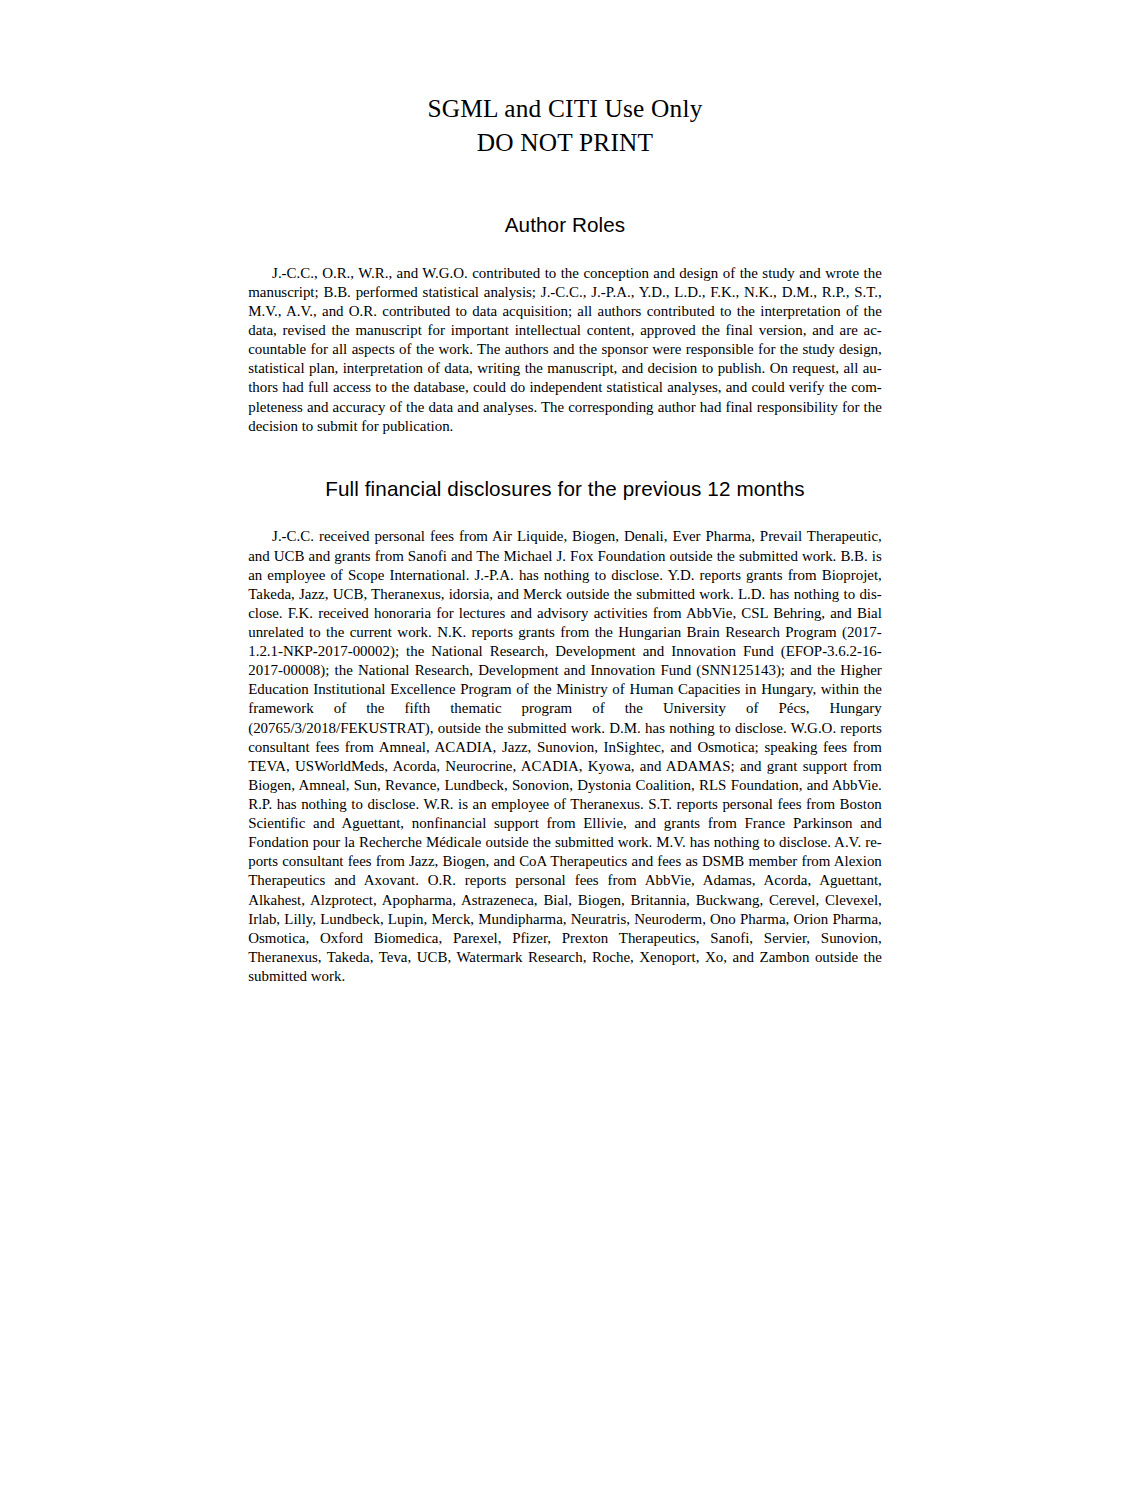SGML and CITI Use Only
DO NOT PRINT
Author Roles
J.-C.C., O.R., W.R., and W.G.O. contributed to the conception and design of the study and wrote the manuscript; B.B. performed statistical analysis; J.-C.C., J.-P.A., Y.D., L.D., F.K., N.K., D.M., R.P., S.T., M.V., A.V., and O.R. contributed to data acquisition; all authors contributed to the interpretation of the data, revised the manuscript for important intellectual content, approved the final version, and are accountable for all aspects of the work. The authors and the sponsor were responsible for the study design, statistical plan, interpretation of data, writing the manuscript, and decision to publish. On request, all authors had full access to the database, could do independent statistical analyses, and could verify the completeness and accuracy of the data and analyses. The corresponding author had final responsibility for the decision to submit for publication.
Full financial disclosures for the previous 12 months
J.-C.C. received personal fees from Air Liquide, Biogen, Denali, Ever Pharma, Prevail Therapeutic, and UCB and grants from Sanofi and The Michael J. Fox Foundation outside the submitted work. B.B. is an employee of Scope International. J.-P.A. has nothing to disclose. Y.D. reports grants from Bioprojet, Takeda, Jazz, UCB, Theranexus, idorsia, and Merck outside the submitted work. L.D. has nothing to disclose. F.K. received honoraria for lectures and advisory activities from AbbVie, CSL Behring, and Bial unrelated to the current work. N.K. reports grants from the Hungarian Brain Research Program (2017-1.2.1-NKP-2017-00002); the National Research, Development and Innovation Fund (EFOP-3.6.2-16-2017-00008); the National Research, Development and Innovation Fund (SNN125143); and the Higher Education Institutional Excellence Program of the Ministry of Human Capacities in Hungary, within the framework of the fifth thematic program of the University of Pécs, Hungary (20765/3/2018/FEKUSTRAT), outside the submitted work. D.M. has nothing to disclose. W.G.O. reports consultant fees from Amneal, ACADIA, Jazz, Sunovion, InSightec, and Osmotica; speaking fees from TEVA, USWorldMeds, Acorda, Neurocrine, ACADIA, Kyowa, and ADAMAS; and grant support from Biogen, Amneal, Sun, Revance, Lundbeck, Sonovion, Dystonia Coalition, RLS Foundation, and AbbVie. R.P. has nothing to disclose. W.R. is an employee of Theranexus. S.T. reports personal fees from Boston Scientific and Aguettant, nonfinancial support from Ellivie, and grants from France Parkinson and Fondation pour la Recherche Médicale outside the submitted work. M.V. has nothing to disclose. A.V. reports consultant fees from Jazz, Biogen, and CoA Therapeutics and fees as DSMB member from Alexion Therapeutics and Axovant. O.R. reports personal fees from AbbVie, Adamas, Acorda, Aguettant, Alkahest, Alzprotect, Apopharma, Astrazeneca, Bial, Biogen, Britannia, Buckwang, Cerevel, Clevexel, Irlab, Lilly, Lundbeck, Lupin, Merck, Mundipharma, Neuratris, Neuroderm, Ono Pharma, Orion Pharma, Osmotica, Oxford Biomedica, Parexel, Pfizer, Prexton Therapeutics, Sanofi, Servier, Sunovion, Theranexus, Takeda, Teva, UCB, Watermark Research, Roche, Xenoport, Xo, and Zambon outside the submitted work.